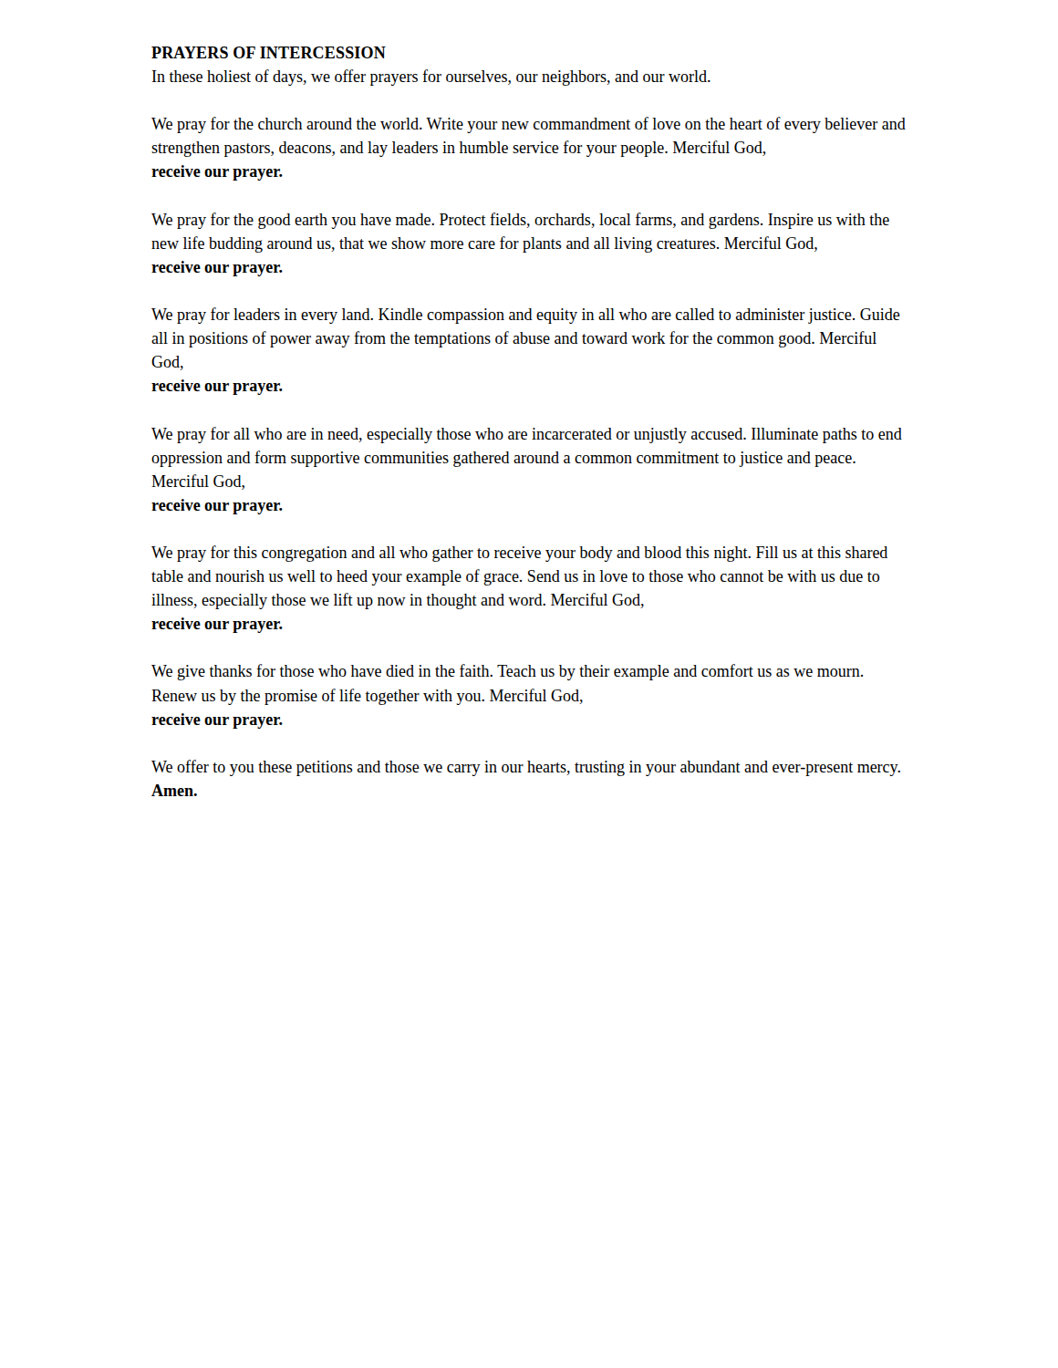Prayers of Intercession
In these holiest of days, we offer prayers for ourselves, our neighbors, and our world.
We pray for the church around the world. Write your new commandment of love on the heart of every believer and strengthen pastors, deacons, and lay leaders in humble service for your people. Merciful God,
receive our prayer.
We pray for the good earth you have made. Protect fields, orchards, local farms, and gardens. Inspire us with the new life budding around us, that we show more care for plants and all living creatures. Merciful God,
receive our prayer.
We pray for leaders in every land. Kindle compassion and equity in all who are called to administer justice. Guide all in positions of power away from the temptations of abuse and toward work for the common good. Merciful God,
receive our prayer.
We pray for all who are in need, especially those who are incarcerated or unjustly accused. Illuminate paths to end oppression and form supportive communities gathered around a common commitment to justice and peace. Merciful God,
receive our prayer.
We pray for this congregation and all who gather to receive your body and blood this night. Fill us at this shared table and nourish us well to heed your example of grace. Send us in love to those who cannot be with us due to illness, especially those we lift up now in thought and word. Merciful God,
receive our prayer.
We give thanks for those who have died in the faith. Teach us by their example and comfort us as we mourn. Renew us by the promise of life together with you. Merciful God,
receive our prayer.
We offer to you these petitions and those we carry in our hearts, trusting in your abundant and ever-present mercy.
Amen.